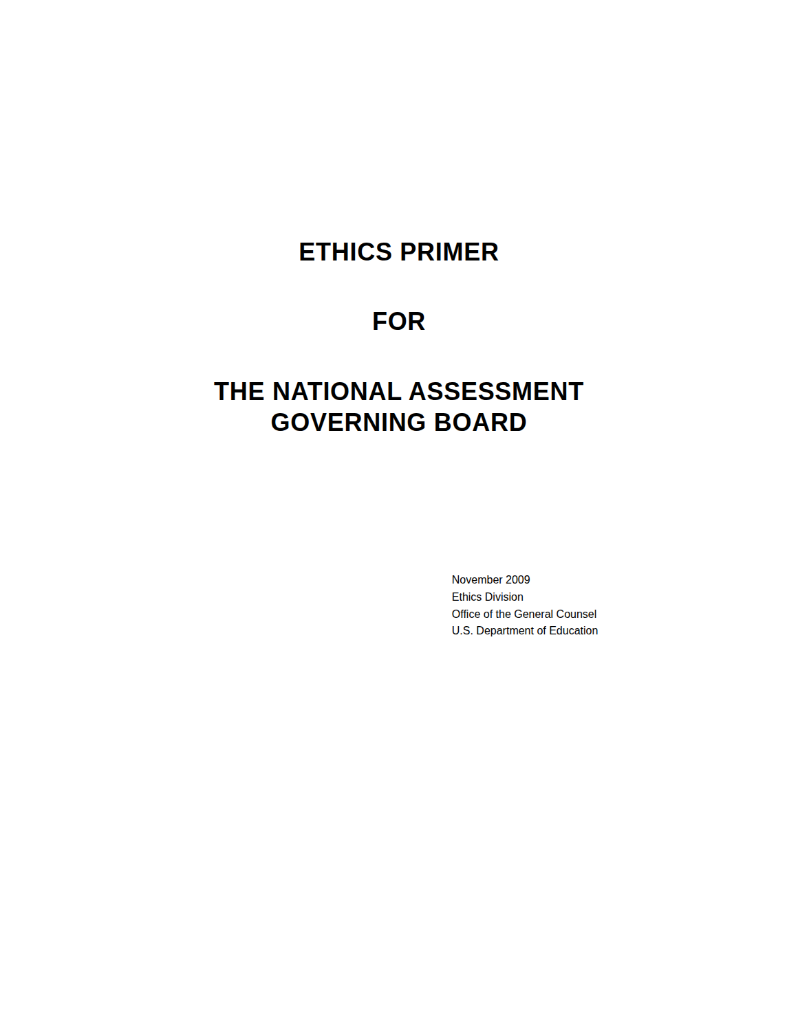ETHICS PRIMER
FOR
THE NATIONAL ASSESSMENT
GOVERNING BOARD
November 2009
Ethics Division
Office of the General Counsel
U.S. Department of Education